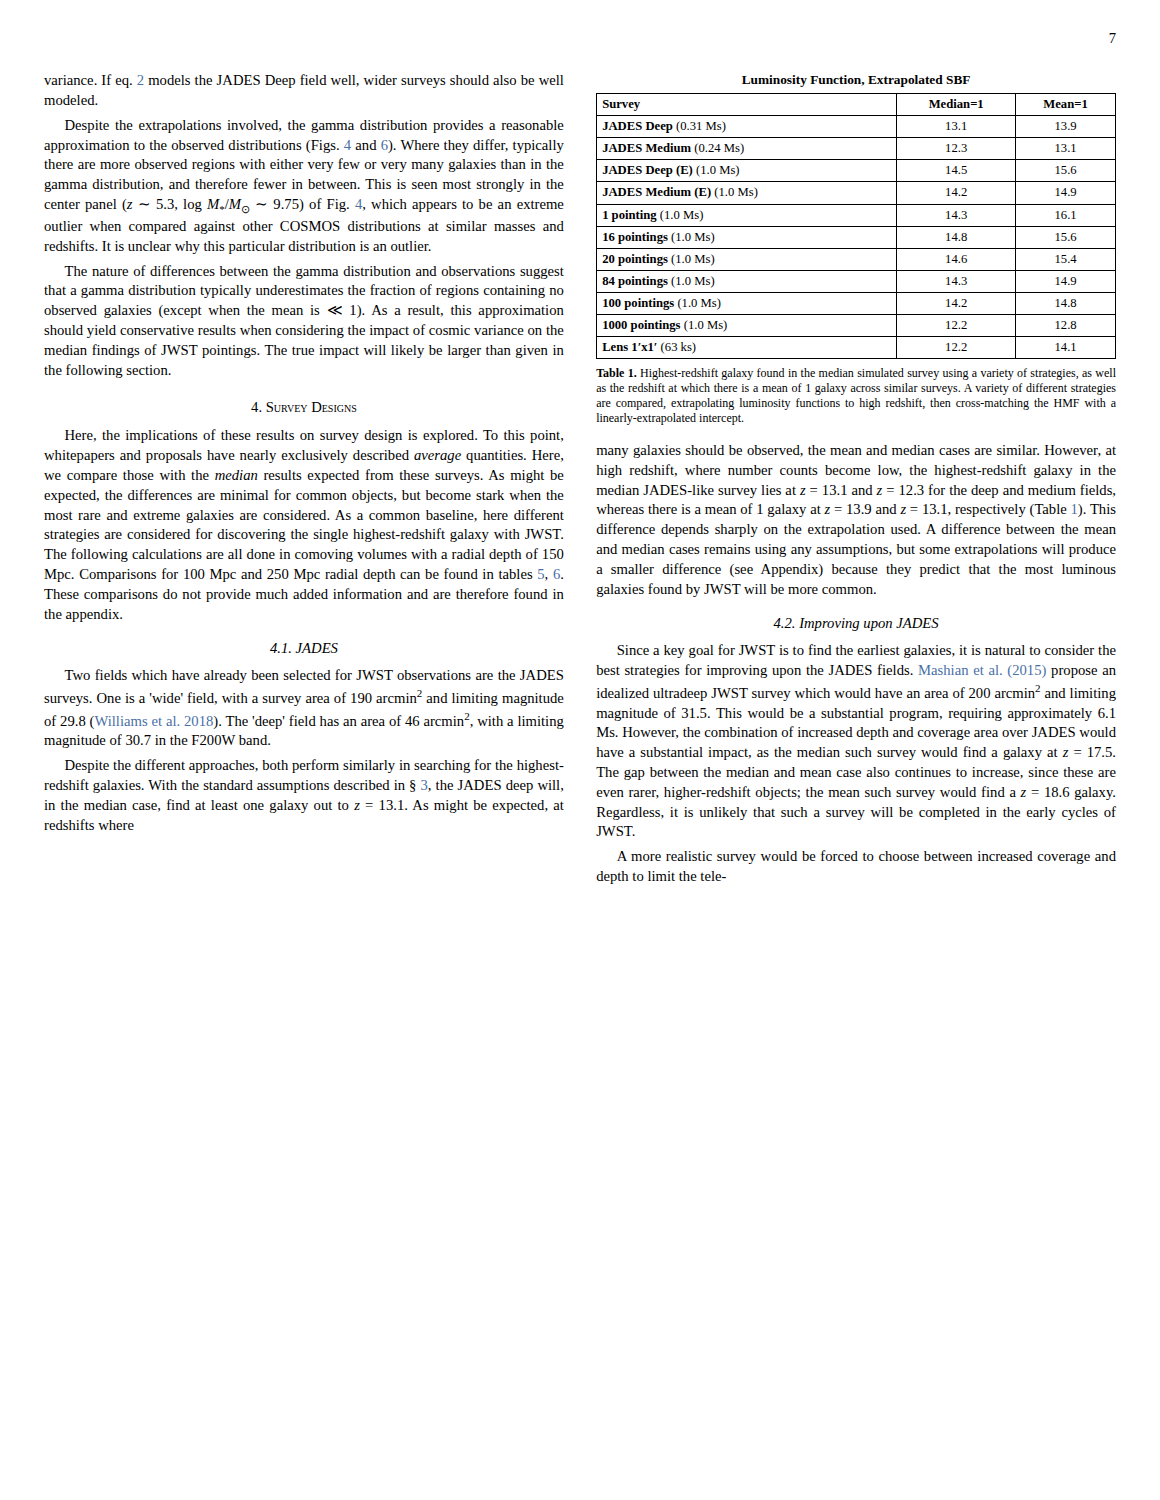7
variance. If eq. 2 models the JADES Deep field well, wider surveys should also be well modeled.
Despite the extrapolations involved, the gamma distribution provides a reasonable approximation to the observed distributions (Figs. 4 and 6). Where they differ, typically there are more observed regions with either very few or very many galaxies than in the gamma distribution, and therefore fewer in between. This is seen most strongly in the center panel (z ∼ 5.3, log M*/M⊙ ∼ 9.75) of Fig. 4, which appears to be an extreme outlier when compared against other COSMOS distributions at similar masses and redshifts. It is unclear why this particular distribution is an outlier.
The nature of differences between the gamma distribution and observations suggest that a gamma distribution typically underestimates the fraction of regions containing no observed galaxies (except when the mean is ≪ 1). As a result, this approximation should yield conservative results when considering the impact of cosmic variance on the median findings of JWST pointings. The true impact will likely be larger than given in the following section.
4. Survey Designs
Here, the implications of these results on survey design is explored. To this point, whitepapers and proposals have nearly exclusively described average quantities. Here, we compare those with the median results expected from these surveys. As might be expected, the differences are minimal for common objects, but become stark when the most rare and extreme galaxies are considered. As a common baseline, here different strategies are considered for discovering the single highest-redshift galaxy with JWST. The following calculations are all done in comoving volumes with a radial depth of 150 Mpc. Comparisons for 100 Mpc and 250 Mpc radial depth can be found in tables 5, 6. These comparisons do not provide much added information and are therefore found in the appendix.
4.1. JADES
Two fields which have already been selected for JWST observations are the JADES surveys. One is a 'wide' field, with a survey area of 190 arcmin2 and limiting magnitude of 29.8 (Williams et al. 2018). The 'deep' field has an area of 46 arcmin2, with a limiting magnitude of 30.7 in the F200W band.
Despite the different approaches, both perform similarly in searching for the highest-redshift galaxies. With the standard assumptions described in § 3, the JADES deep will, in the median case, find at least one galaxy out to z = 13.1. As might be expected, at redshifts where
Luminosity Function, Extrapolated SBF
| Survey | Median=1 | Mean=1 |
| --- | --- | --- |
| JADES Deep (0.31 Ms) | 13.1 | 13.9 |
| JADES Medium (0.24 Ms) | 12.3 | 13.1 |
| JADES Deep (E) (1.0 Ms) | 14.5 | 15.6 |
| JADES Medium (E) (1.0 Ms) | 14.2 | 14.9 |
| 1 pointing (1.0 Ms) | 14.3 | 16.1 |
| 16 pointings (1.0 Ms) | 14.8 | 15.6 |
| 20 pointings (1.0 Ms) | 14.6 | 15.4 |
| 84 pointings (1.0 Ms) | 14.3 | 14.9 |
| 100 pointings (1.0 Ms) | 14.2 | 14.8 |
| 1000 pointings (1.0 Ms) | 12.2 | 12.8 |
| Lens 1′x1′ (63 ks) | 12.2 | 14.1 |
Table 1. Highest-redshift galaxy found in the median simulated survey using a variety of strategies, as well as the redshift at which there is a mean of 1 galaxy across similar surveys. A variety of different strategies are compared, extrapolating luminosity functions to high redshift, then cross-matching the HMF with a linearly-extrapolated intercept.
many galaxies should be observed, the mean and median cases are similar. However, at high redshift, where number counts become low, the highest-redshift galaxy in the median JADES-like survey lies at z = 13.1 and z = 12.3 for the deep and medium fields, whereas there is a mean of 1 galaxy at z = 13.9 and z = 13.1, respectively (Table 1). This difference depends sharply on the extrapolation used. A difference between the mean and median cases remains using any assumptions, but some extrapolations will produce a smaller difference (see Appendix) because they predict that the most luminous galaxies found by JWST will be more common.
4.2. Improving upon JADES
Since a key goal for JWST is to find the earliest galaxies, it is natural to consider the best strategies for improving upon the JADES fields. Mashian et al. (2015) propose an idealized ultradeep JWST survey which would have an area of 200 arcmin2 and limiting magnitude of 31.5. This would be a substantial program, requiring approximately 6.1 Ms. However, the combination of increased depth and coverage area over JADES would have a substantial impact, as the median such survey would find a galaxy at z = 17.5. The gap between the median and mean case also continues to increase, since these are even rarer, higher-redshift objects; the mean such survey would find a z = 18.6 galaxy. Regardless, it is unlikely that such a survey will be completed in the early cycles of JWST.
A more realistic survey would be forced to choose between increased coverage and depth to limit the tele-